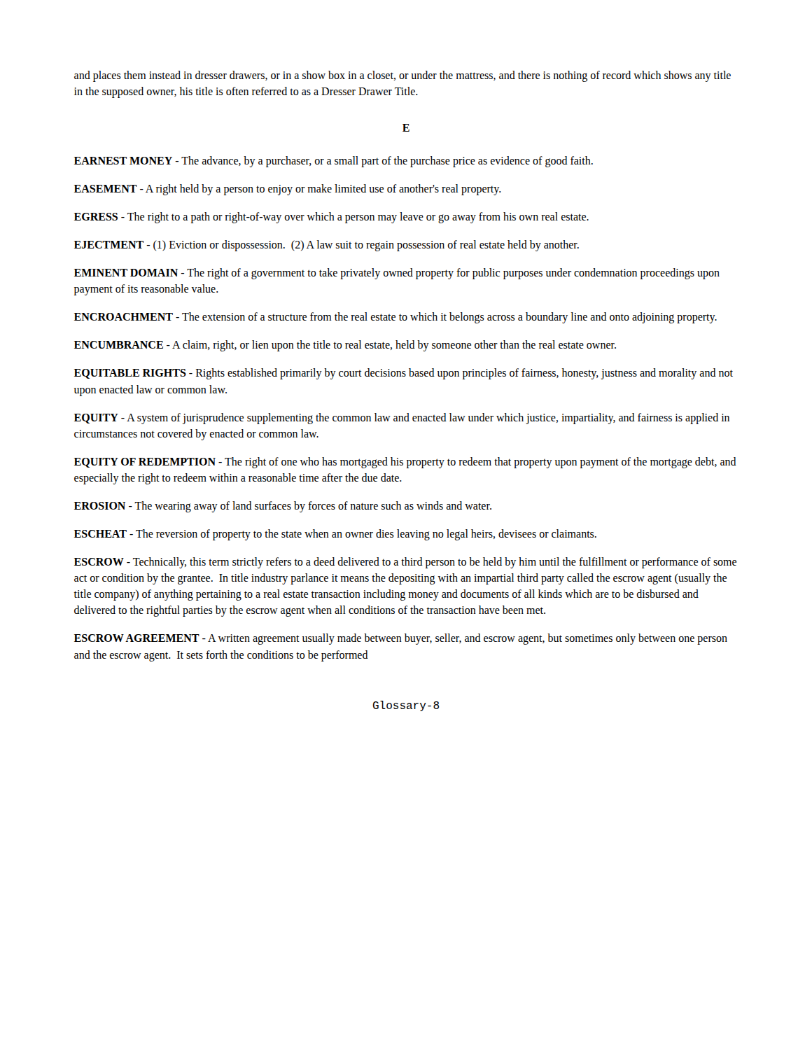and places them instead in dresser drawers, or in a show box in a closet, or under the mattress, and there is nothing of record which shows any title in the supposed owner, his title is often referred to as a Dresser Drawer Title.
E
EARNEST MONEY - The advance, by a purchaser, or a small part of the purchase price as evidence of good faith.
EASEMENT - A right held by a person to enjoy or make limited use of another's real property.
EGRESS - The right to a path or right-of-way over which a person may leave or go away from his own real estate.
EJECTMENT - (1) Eviction or dispossession. (2) A law suit to regain possession of real estate held by another.
EMINENT DOMAIN - The right of a government to take privately owned property for public purposes under condemnation proceedings upon payment of its reasonable value.
ENCROACHMENT - The extension of a structure from the real estate to which it belongs across a boundary line and onto adjoining property.
ENCUMBRANCE - A claim, right, or lien upon the title to real estate, held by someone other than the real estate owner.
EQUITABLE RIGHTS - Rights established primarily by court decisions based upon principles of fairness, honesty, justness and morality and not upon enacted law or common law.
EQUITY - A system of jurisprudence supplementing the common law and enacted law under which justice, impartiality, and fairness is applied in circumstances not covered by enacted or common law.
EQUITY OF REDEMPTION - The right of one who has mortgaged his property to redeem that property upon payment of the mortgage debt, and especially the right to redeem within a reasonable time after the due date.
EROSION - The wearing away of land surfaces by forces of nature such as winds and water.
ESCHEAT - The reversion of property to the state when an owner dies leaving no legal heirs, devisees or claimants.
ESCROW - Technically, this term strictly refers to a deed delivered to a third person to be held by him until the fulfillment or performance of some act or condition by the grantee. In title industry parlance it means the depositing with an impartial third party called the escrow agent (usually the title company) of anything pertaining to a real estate transaction including money and documents of all kinds which are to be disbursed and delivered to the rightful parties by the escrow agent when all conditions of the transaction have been met.
ESCROW AGREEMENT - A written agreement usually made between buyer, seller, and escrow agent, but sometimes only between one person and the escrow agent. It sets forth the conditions to be performed
Glossary-8